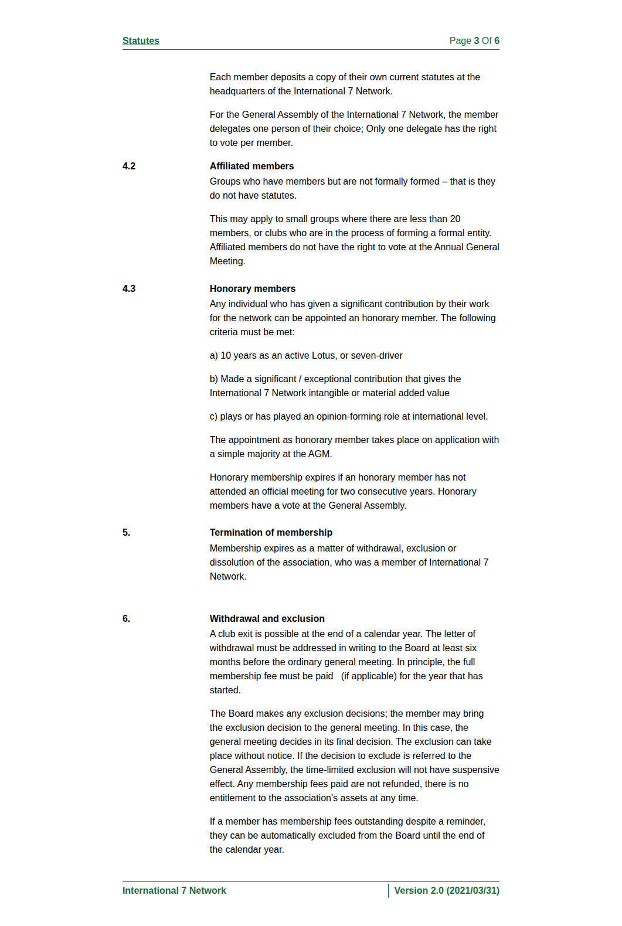Statutes Page 3 Of 6
Each member deposits a copy of their own current statutes at the headquarters of the International 7 Network.
For the General Assembly of the International 7 Network, the member delegates one person of their choice; Only one delegate has the right to vote per member.
4.2
Affiliated members
Groups who have members but are not formally formed – that is they do not have statutes.
This may apply to small groups where there are less than 20 members, or clubs who are in the process of forming a formal entity. Affiliated members do not have the right to vote at the Annual General Meeting.
4.3
Honorary members
Any individual who has given a significant contribution by their work for the network can be appointed an honorary member. The following criteria must be met:
a) 10 years as an active Lotus, or seven-driver
b) Made a significant / exceptional contribution that gives the International 7 Network intangible or material added value
c) plays or has played an opinion-forming role at international level.
The appointment as honorary member takes place on application with a simple majority at the AGM.
Honorary membership expires if an honorary member has not attended an official meeting for two consecutive years. Honorary members have a vote at the General Assembly.
5.
Termination of membership
Membership expires as a matter of withdrawal, exclusion or dissolution of the association, who was a member of International 7 Network.
6.
Withdrawal and exclusion
A club exit is possible at the end of a calendar year. The letter of withdrawal must be addressed in writing to the Board at least six months before the ordinary general meeting. In principle, the full membership fee must be paid (if applicable) for the year that has started.
The Board makes any exclusion decisions; the member may bring the exclusion decision to the general meeting. In this case, the general meeting decides in its final decision. The exclusion can take place without notice. If the decision to exclude is referred to the General Assembly, the time-limited exclusion will not have suspensive effect. Any membership fees paid are not refunded, there is no entitlement to the association's assets at any time.
If a member has membership fees outstanding despite a reminder, they can be automatically excluded from the Board until the end of the calendar year.
International 7 Network Version 2.0 (2021/03/31)